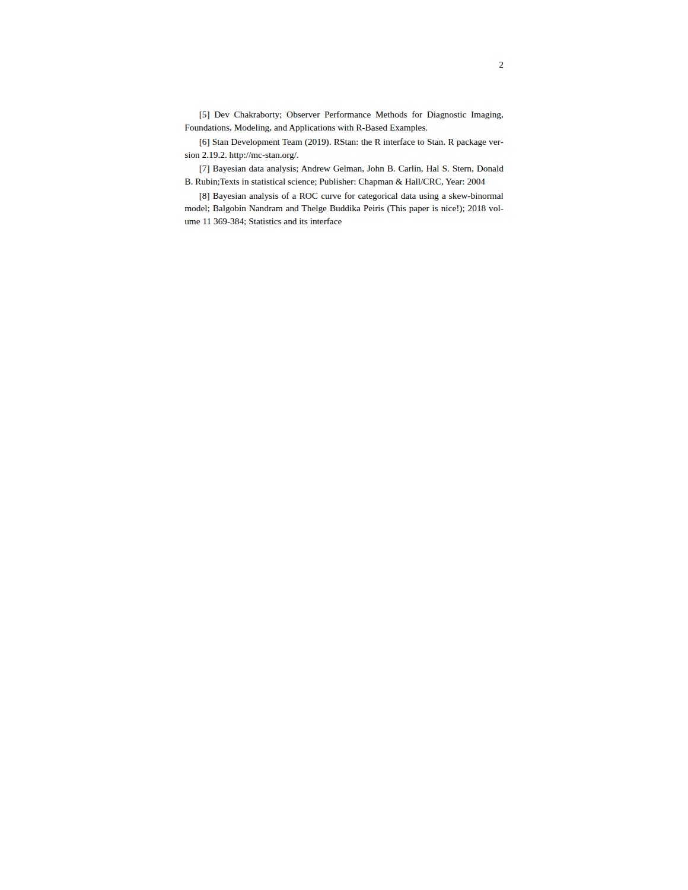2
[5] Dev Chakraborty; Observer Performance Methods for Diagnostic Imaging, Foundations, Modeling, and Applications with R-Based Examples.
[6] Stan Development Team (2019). RStan: the R interface to Stan. R package version 2.19.2. http://mc-stan.org/.
[7] Bayesian data analysis; Andrew Gelman, John B. Carlin, Hal S. Stern, Donald B. Rubin;Texts in statistical science; Publisher: Chapman & Hall/CRC, Year: 2004
[8] Bayesian analysis of a ROC curve for categorical data using a skew-binormal model; Balgobin Nandram and Thelge Buddika Peiris (This paper is nice!); 2018 volume 11 369-384; Statistics and its interface